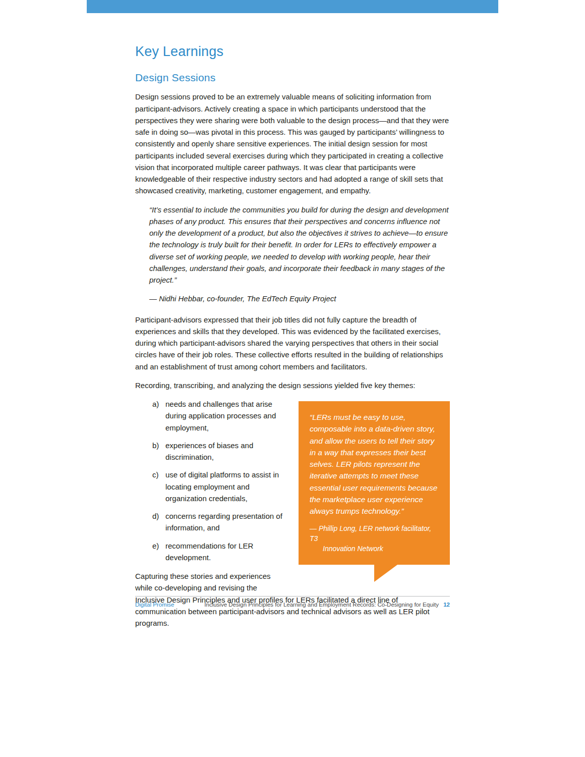Key Learnings
Design Sessions
Design sessions proved to be an extremely valuable means of soliciting information from participant-advisors. Actively creating a space in which participants understood that the perspectives they were sharing were both valuable to the design process—and that they were safe in doing so—was pivotal in this process. This was gauged by participants’ willingness to consistently and openly share sensitive experiences. The initial design session for most participants included several exercises during which they participated in creating a collective vision that incorporated multiple career pathways. It was clear that participants were knowledgeable of their respective industry sectors and had adopted a range of skill sets that showcased creativity, marketing, customer engagement, and empathy.
“It’s essential to include the communities you build for during the design and development phases of any product. This ensures that their perspectives and concerns influence not only the development of a product, but also the objectives it strives to achieve—to ensure the technology is truly built for their benefit. In order for LERs to effectively empower a diverse set of working people, we needed to develop with working people, hear their challenges, understand their goals, and incorporate their feedback in many stages of the project.”
— Nidhi Hebbar, co-founder, The EdTech Equity Project
Participant-advisors expressed that their job titles did not fully capture the breadth of experiences and skills that they developed. This was evidenced by the facilitated exercises, during which participant-advisors shared the varying perspectives that others in their social circles have of their job roles. These collective efforts resulted in the building of relationships and an establishment of trust among cohort members and facilitators.
Recording, transcribing, and analyzing the design sessions yielded five key themes:
“LERs must be easy to use, composable into a data-driven story, and allow the users to tell their story in a way that expresses their best selves. LER pilots represent the iterative attempts to meet these essential user requirements because the marketplace user experience always trumps technology.”
— Phillip Long, LER network facilitator, T3
Innovation Network
a) needs and challenges that arise during application processes and employment,
b) experiences of biases and discrimination,
c) use of digital platforms to assist in locating employment and organization credentials,
d) concerns regarding presentation of information, and
e) recommendations for LER development.
Capturing these stories and experiences while co-developing and revising the Inclusive Design Principles and user profiles for LERs facilitated a direct line of communication between participant-advisors and technical advisors as well as LER pilot programs.
Digital Promise
Inclusive Design Principles for Learning and Employment Records: Co-Designing for Equity 12